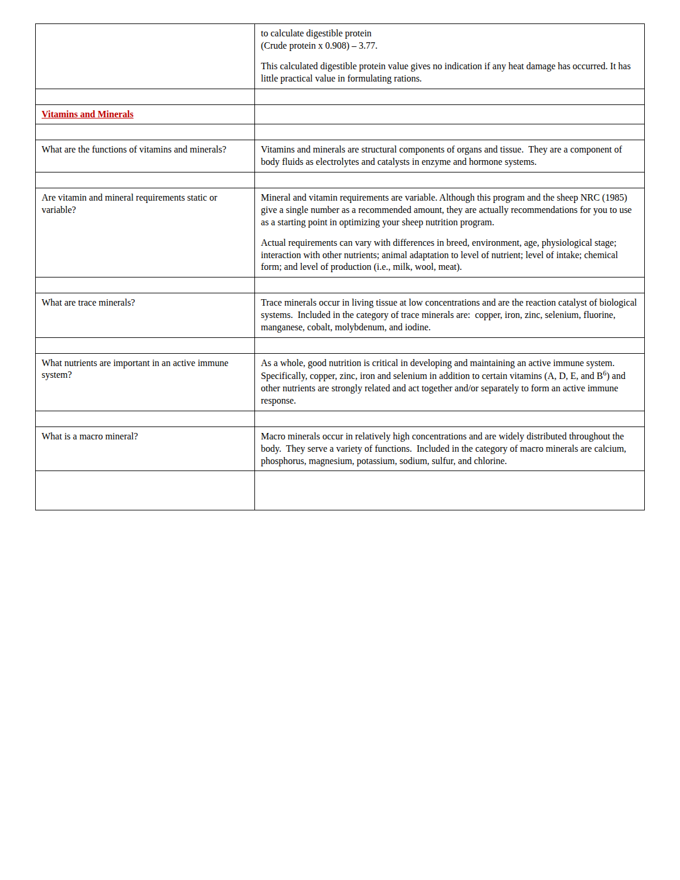| | to calculate digestible protein (Crude protein x 0.908) – 3.77. This calculated digestible protein value gives no indication if any heat damage has occurred. It has little practical value in formulating rations. |
| Vitamins and Minerals | |
| What are the functions of vitamins and minerals? | Vitamins and minerals are structural components of organs and tissue. They are a component of body fluids as electrolytes and catalysts in enzyme and hormone systems. |
| Are vitamin and mineral requirements static or variable? | Mineral and vitamin requirements are variable. Although this program and the sheep NRC (1985) give a single number as a recommended amount, they are actually recommendations for you to use as a starting point in optimizing your sheep nutrition program. Actual requirements can vary with differences in breed, environment, age, physiological stage; interaction with other nutrients; animal adaptation to level of nutrient; level of intake; chemical form; and level of production (i.e., milk, wool, meat). |
| What are trace minerals? | Trace minerals occur in living tissue at low concentrations and are the reaction catalyst of biological systems. Included in the category of trace minerals are: copper, iron, zinc, selenium, fluorine, manganese, cobalt, molybdenum, and iodine. |
| What nutrients are important in an active immune system? | As a whole, good nutrition is critical in developing and maintaining an active immune system. Specifically, copper, zinc, iron and selenium in addition to certain vitamins (A, D, E, and B 6 ) and other nutrients are strongly related and act together and/or separately to form an active immune response. |
| What is a macro mineral? | Macro minerals occur in relatively high concentrations and are widely distributed throughout the body. They serve a variety of functions. Included in the category of macro minerals are calcium, phosphorus, magnesium, potassium, sodium, sulfur, and chlorine. |